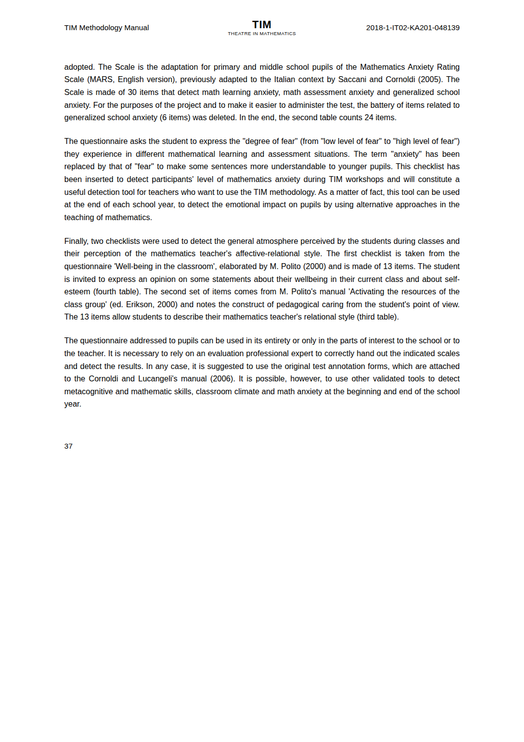TIM Methodology Manual
TIMTHEATRE IN MATHEMATICS
2018-1-IT02-KA201-048139
adopted. The Scale is the adaptation for primary and middle school pupils of the Mathematics Anxiety Rating Scale (MARS, English version), previously adapted to the Italian context by Saccani and Cornoldi (2005). The Scale is made of 30 items that detect math learning anxiety, math assessment anxiety and generalized school anxiety. For the purposes of the project and to make it easier to administer the test, the battery of items related to generalized school anxiety (6 items) was deleted. In the end, the second table counts 24 items.
The questionnaire asks the student to express the "degree of fear" (from "low level of fear" to "high level of fear") they experience in different mathematical learning and assessment situations. The term "anxiety" has been replaced by that of "fear" to make some sentences more understandable to younger pupils. This checklist has been inserted to detect participants' level of mathematics anxiety during TIM workshops and will constitute a useful detection tool for teachers who want to use the TIM methodology. As a matter of fact, this tool can be used at the end of each school year, to detect the emotional impact on pupils by using alternative approaches in the teaching of mathematics.
Finally, two checklists were used to detect the general atmosphere perceived by the students during classes and their perception of the mathematics teacher's affective-relational style. The first checklist is taken from the questionnaire 'Well-being in the classroom', elaborated by M. Polito (2000) and is made of 13 items. The student is invited to express an opinion on some statements about their wellbeing in their current class and about self-esteem (fourth table). The second set of items comes from M. Polito's manual 'Activating the resources of the class group' (ed. Erikson, 2000) and notes the construct of pedagogical caring from the student's point of view. The 13 items allow students to describe their mathematics teacher's relational style (third table).
The questionnaire addressed to pupils can be used in its entirety or only in the parts of interest to the school or to the teacher. It is necessary to rely on an evaluation professional expert to correctly hand out the indicated scales and detect the results. In any case, it is suggested to use the original test annotation forms, which are attached to the Cornoldi and Lucangeli's manual (2006). It is possible, however, to use other validated tools to detect metacognitive and mathematic skills, classroom climate and math anxiety at the beginning and end of the school year.
37